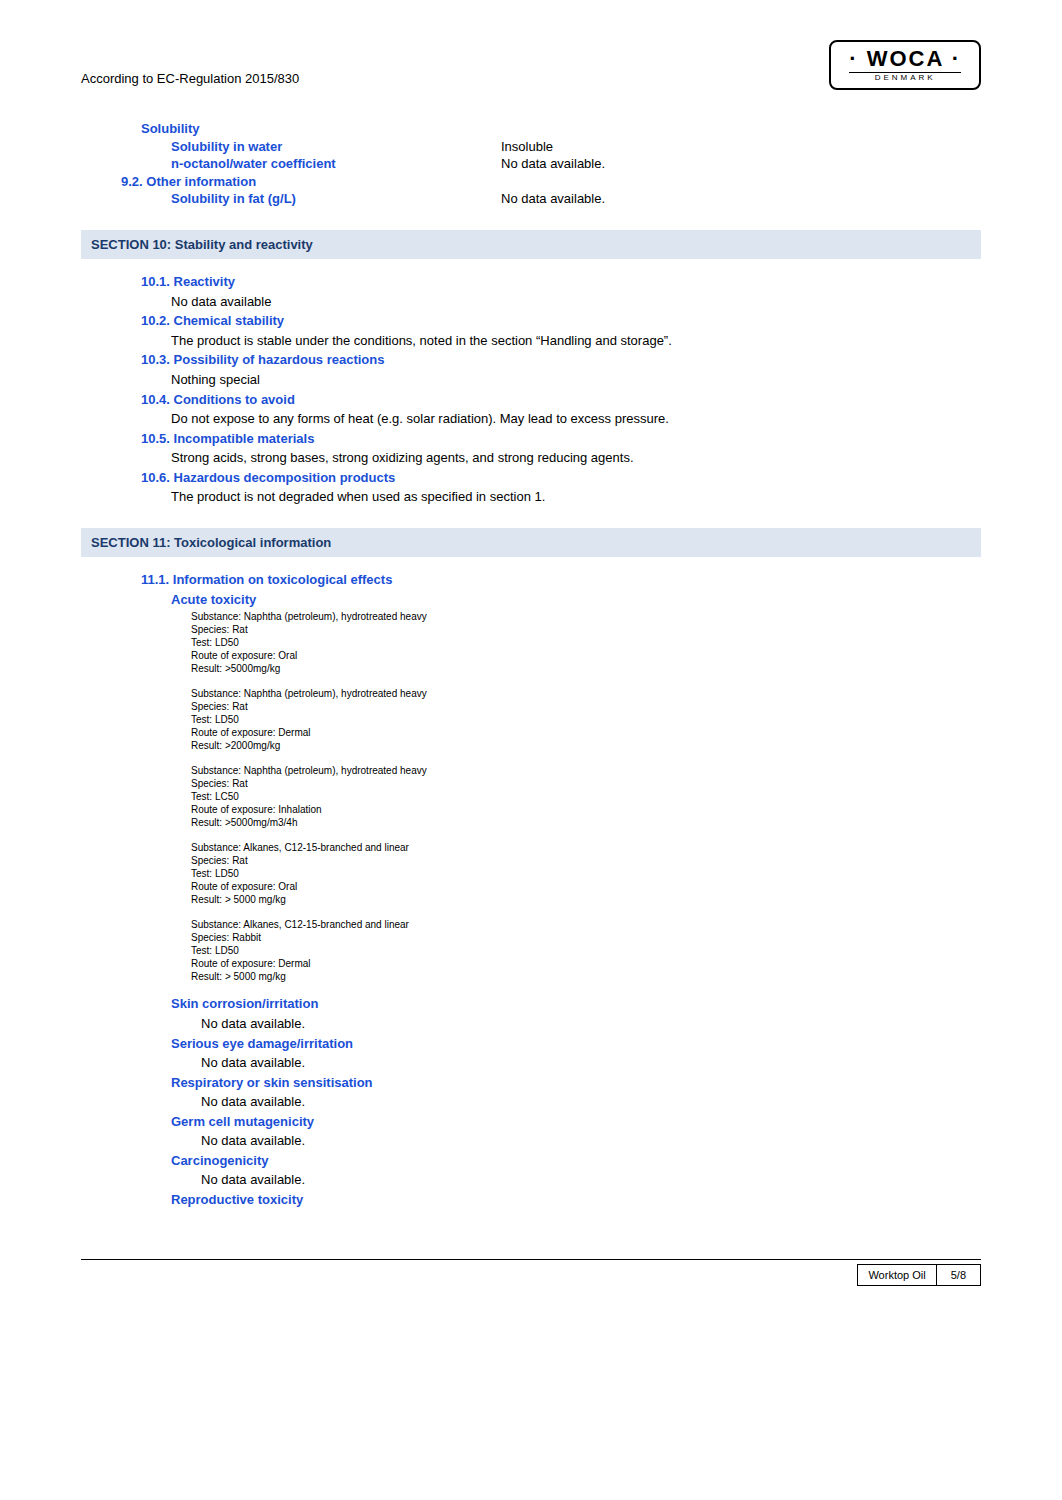According to EC-Regulation 2015/830
· WOCA ·
DENMARK
Solubility
Solubility in water
Insoluble
n-octanol/water coefficient
No data available.
9.2. Other information
Solubility in fat (g/L)
No data available.
SECTION 10: Stability and reactivity
10.1. Reactivity
No data available
10.2. Chemical stability
The product is stable under the conditions, noted in the section “Handling and storage”.
10.3. Possibility of hazardous reactions
Nothing special
10.4. Conditions to avoid
Do not expose to any forms of heat (e.g. solar radiation). May lead to excess pressure.
10.5. Incompatible materials
Strong acids, strong bases, strong oxidizing agents, and strong reducing agents.
10.6. Hazardous decomposition products
The product is not degraded when used as specified in section 1.
SECTION 11: Toxicological information
11.1. Information on toxicological effects
Acute toxicity
Substance: Naphtha (petroleum), hydrotreated heavy
Species: Rat
Test: LD50
Route of exposure: Oral
Result: >5000mg/kg
Substance: Naphtha (petroleum), hydrotreated heavy
Species: Rat
Test: LD50
Route of exposure: Dermal
Result: >2000mg/kg
Substance: Naphtha (petroleum), hydrotreated heavy
Species: Rat
Test: LC50
Route of exposure: Inhalation
Result: >5000mg/m3/4h
Substance: Alkanes, C12-15-branched and linear
Species: Rat
Test: LD50
Route of exposure: Oral
Result: > 5000 mg/kg
Substance: Alkanes, C12-15-branched and linear
Species: Rabbit
Test: LD50
Route of exposure: Dermal
Result: > 5000 mg/kg
Skin corrosion/irritation
No data available.
Serious eye damage/irritation
No data available.
Respiratory or skin sensitisation
No data available.
Germ cell mutagenicity
No data available.
Carcinogenicity
No data available.
Reproductive toxicity
Worktop Oil
5/8